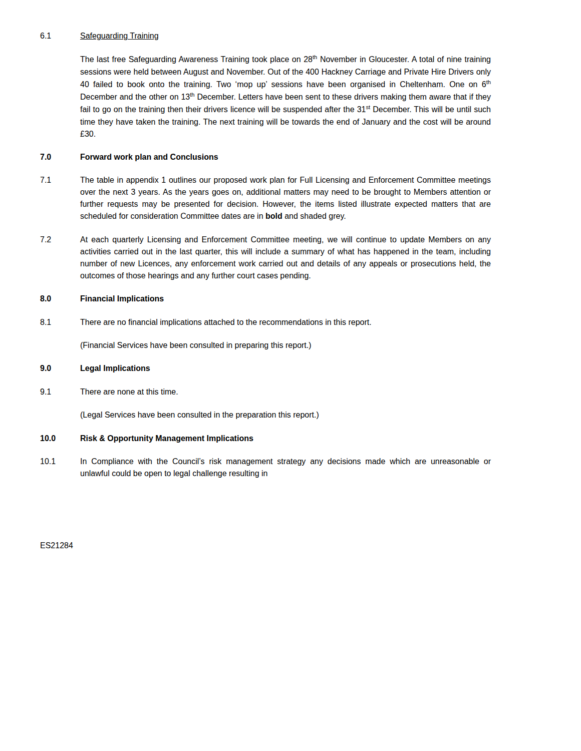6.1
Safeguarding Training
The last free Safeguarding Awareness Training took place on 28th November in Gloucester. A total of nine training sessions were held between August and November. Out of the 400 Hackney Carriage and Private Hire Drivers only 40 failed to book onto the training. Two ‘mop up’ sessions have been organised in Cheltenham. One on 6th December and the other on 13th December. Letters have been sent to these drivers making them aware that if they fail to go on the training then their drivers licence will be suspended after the 31st December. This will be until such time they have taken the training. The next training will be towards the end of January and the cost will be around £30.
7.0
Forward work plan and Conclusions
7.1
The table in appendix 1 outlines our proposed work plan for Full Licensing and Enforcement Committee meetings over the next 3 years. As the years goes on, additional matters may need to be brought to Members attention or further requests may be presented for decision. However, the items listed illustrate expected matters that are scheduled for consideration Committee dates are in bold and shaded grey.
7.2
At each quarterly Licensing and Enforcement Committee meeting, we will continue to update Members on any activities carried out in the last quarter, this will include a summary of what has happened in the team, including number of new Licences, any enforcement work carried out and details of any appeals or prosecutions held, the outcomes of those hearings and any further court cases pending.
8.0
Financial Implications
8.1
There are no financial implications attached to the recommendations in this report.
(Financial Services have been consulted in preparing this report.)
9.0
Legal Implications
9.1
There are none at this time.
(Legal Services have been consulted in the preparation this report.)
10.0
Risk & Opportunity Management Implications
10.1
In Compliance with the Council’s risk management strategy any decisions made which are unreasonable or unlawful could be open to legal challenge resulting in
ES21284